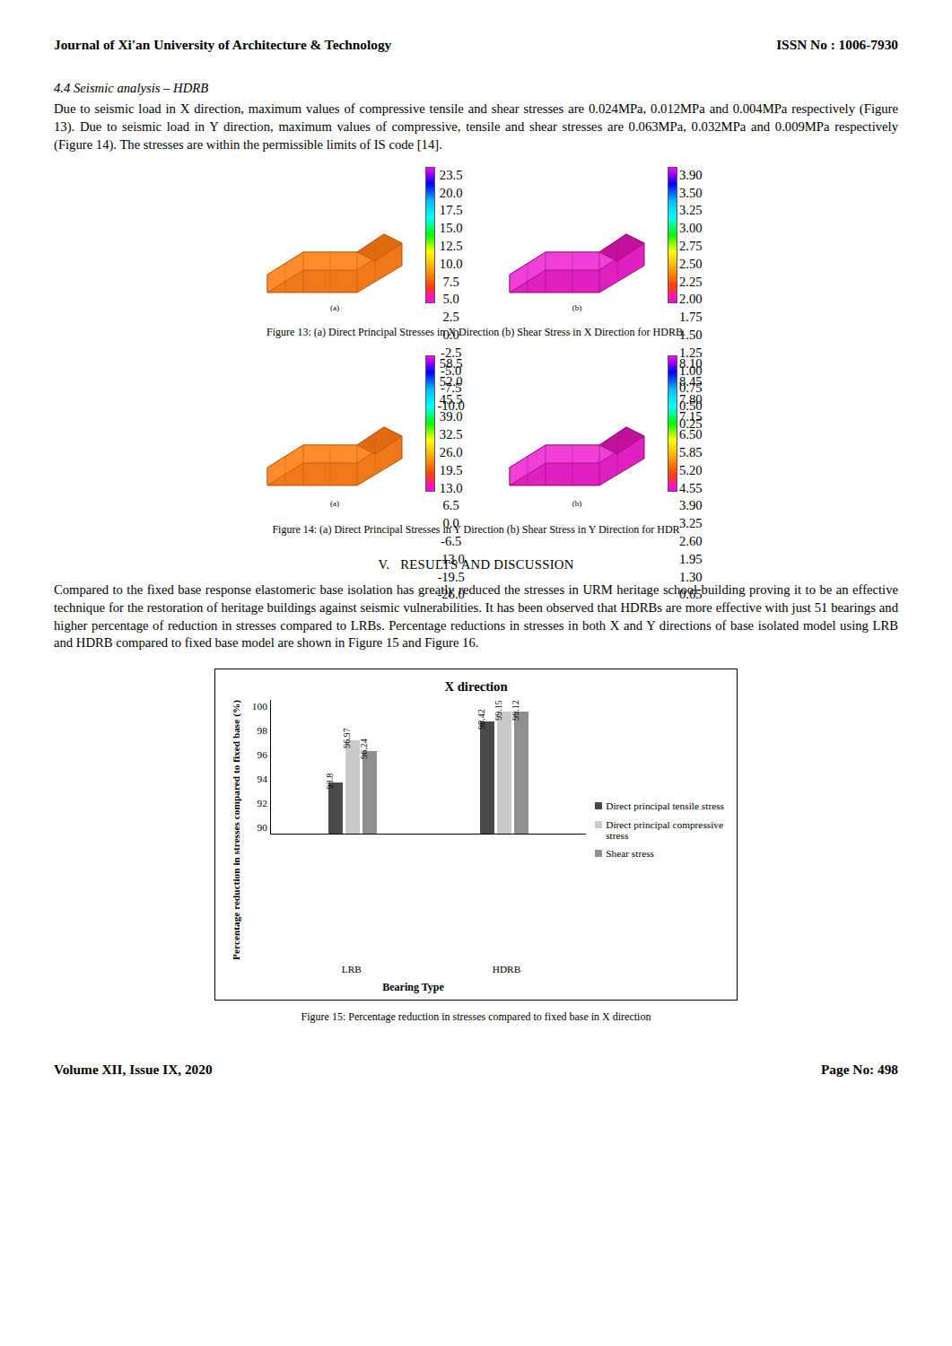Journal of Xi'an University of Architecture & Technology ISSN No : 1006-7930
4.4 Seismic analysis – HDRB
Due to seismic load in X direction, maximum values of compressive tensile and shear stresses are 0.024MPa, 0.012MPa and 0.004MPa respectively (Figure 13). Due to seismic load in Y direction, maximum values of compressive, tensile and shear stresses are 0.063MPa, 0.032MPa and 0.009MPa respectively (Figure 14). The stresses are within the permissible limits of IS code [14].
(a)
23.520.017.515.0 12.510.07.55.0 2.50.0-2.5-5.0 -7.5-10.0
(b)
3.903.503.253.00 2.752.502.252.00 1.751.501.251.00 0.750.500.25
Figure 13: (a) Direct Principal Stresses in X Direction (b) Shear Stress in X Direction for HDRB.
(a)
58.552.045.539.0 32.526.019.513.0 6.50.0-6.5-13.0 -19.5-26.0
(b)
8.108.457.807.15 6.505.855.204.55 3.903.252.601.95 1.300.65
Figure 14: (a) Direct Principal Stresses in Y Direction (b) Shear Stress in Y Direction for HDR
V. RESULTS AND DISCUSSION
Compared to the fixed base response elastomeric base isolation has greatly reduced the stresses in URM heritage school building proving it to be an effective technique for the restoration of heritage buildings against seismic vulnerabilities. It has been observed that HDRBs are more effective with just 51 bearings and higher percentage of reduction in stresses compared to LRBs. Percentage reductions in stresses in both X and Y directions of base isolated model using LRB and HDRB compared to fixed base model are shown in Figure 15 and Figure 16.
X direction
Percentage reduction in stresses compared to fixed base (%)
100 98 96 94 92 90
93.8
96.97
96.24
98.42
99.15
99.12
Direct principal tensile stress
Direct principal compressive stress
Shear stress
LRB HDRB
Bearing Type
Figure 15: Percentage reduction in stresses compared to fixed base in X direction
Volume XII, Issue IX, 2020 Page No: 498